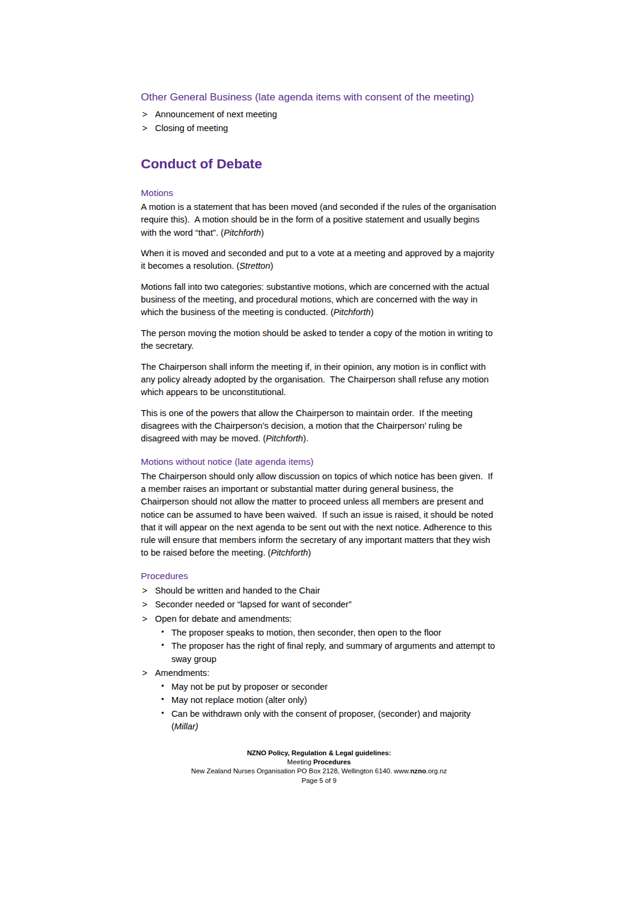Other General Business (late agenda items with consent of the meeting)
Announcement of next meeting
Closing of meeting
Conduct of Debate
Motions
A motion is a statement that has been moved (and seconded if the rules of the organisation require this). A motion should be in the form of a positive statement and usually begins with the word “that”. (Pitchforth)
When it is moved and seconded and put to a vote at a meeting and approved by a majority it becomes a resolution. (Stretton)
Motions fall into two categories: substantive motions, which are concerned with the actual business of the meeting, and procedural motions, which are concerned with the way in which the business of the meeting is conducted. (Pitchforth)
The person moving the motion should be asked to tender a copy of the motion in writing to the secretary.
The Chairperson shall inform the meeting if, in their opinion, any motion is in conflict with any policy already adopted by the organisation. The Chairperson shall refuse any motion which appears to be unconstitutional.
This is one of the powers that allow the Chairperson to maintain order. If the meeting disagrees with the Chairperson’s decision, a motion that the Chairperson’ ruling be disagreed with may be moved. (Pitchforth).
Motions without notice (late agenda items)
The Chairperson should only allow discussion on topics of which notice has been given. If a member raises an important or substantial matter during general business, the Chairperson should not allow the matter to proceed unless all members are present and notice can be assumed to have been waived. If such an issue is raised, it should be noted that it will appear on the next agenda to be sent out with the next notice. Adherence to this rule will ensure that members inform the secretary of any important matters that they wish to be raised before the meeting. (Pitchforth)
Procedures
Should be written and handed to the Chair
Seconder needed or “lapsed for want of seconder”
Open for debate and amendments:
The proposer speaks to motion, then seconder, then open to the floor
The proposer has the right of final reply, and summary of arguments and attempt to sway group
Amendments:
May not be put by proposer or seconder
May not replace motion (alter only)
Can be withdrawn only with the consent of proposer, (seconder) and majority (Millar)
NZNO Policy, Regulation & Legal guidelines:
Meeting Procedures
New Zealand Nurses Organisation PO Box 2128, Wellington 6140. www.nzno.org.nz
Page 5 of 9